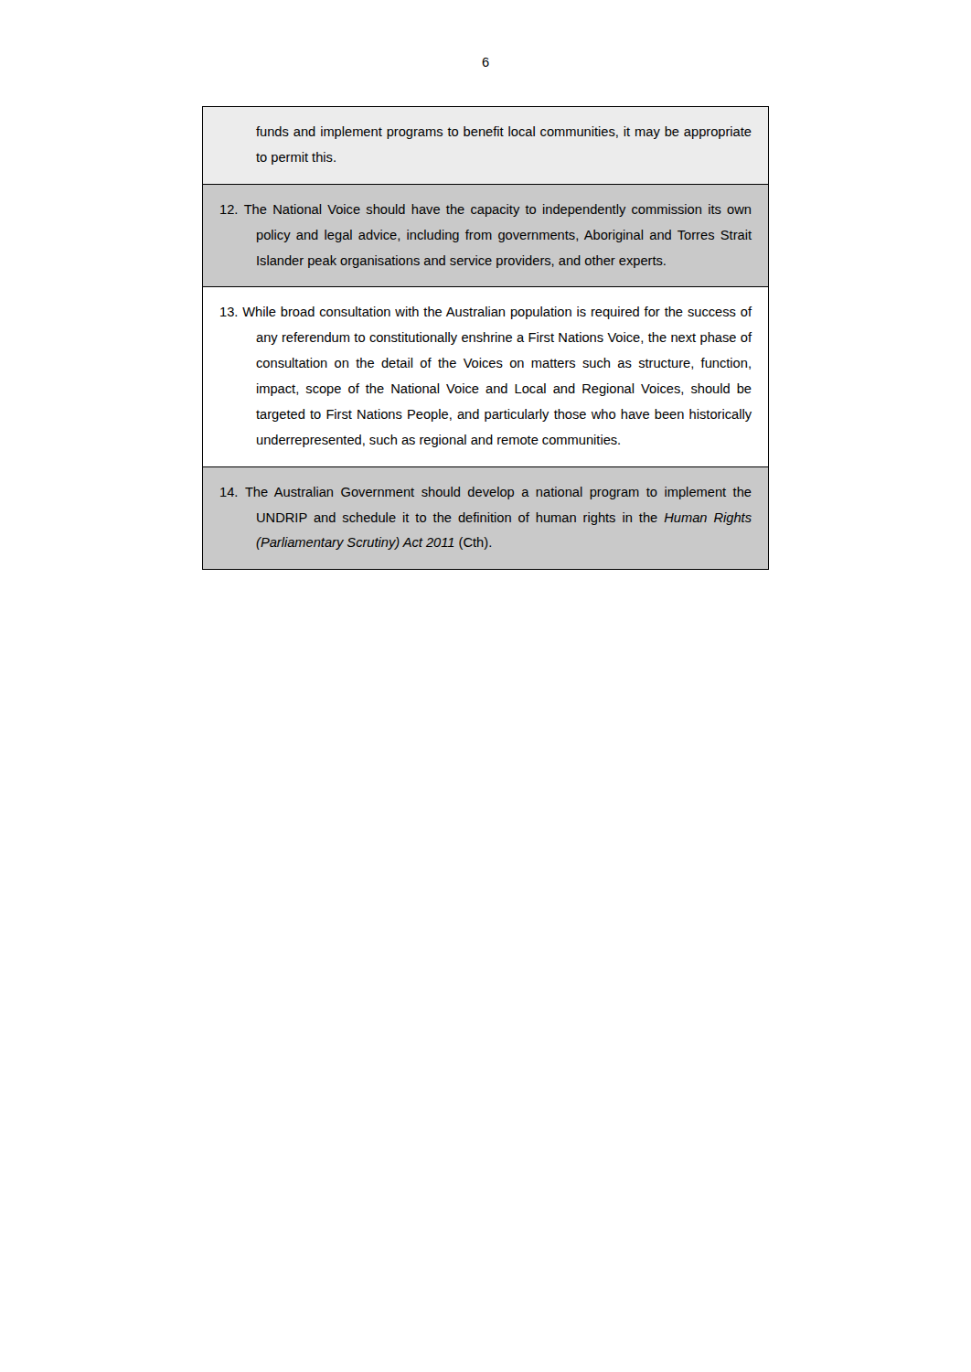6
| funds and implement programs to benefit local communities, it may be appropriate to permit this. |
| 12. The National Voice should have the capacity to independently commission its own policy and legal advice, including from governments, Aboriginal and Torres Strait Islander peak organisations and service providers, and other experts. |
| 13. While broad consultation with the Australian population is required for the success of any referendum to constitutionally enshrine a First Nations Voice, the next phase of consultation on the detail of the Voices on matters such as structure, function, impact, scope of the National Voice and Local and Regional Voices, should be targeted to First Nations People, and particularly those who have been historically underrepresented, such as regional and remote communities. |
| 14. The Australian Government should develop a national program to implement the UNDRIP and schedule it to the definition of human rights in the Human Rights (Parliamentary Scrutiny) Act 2011 (Cth). |